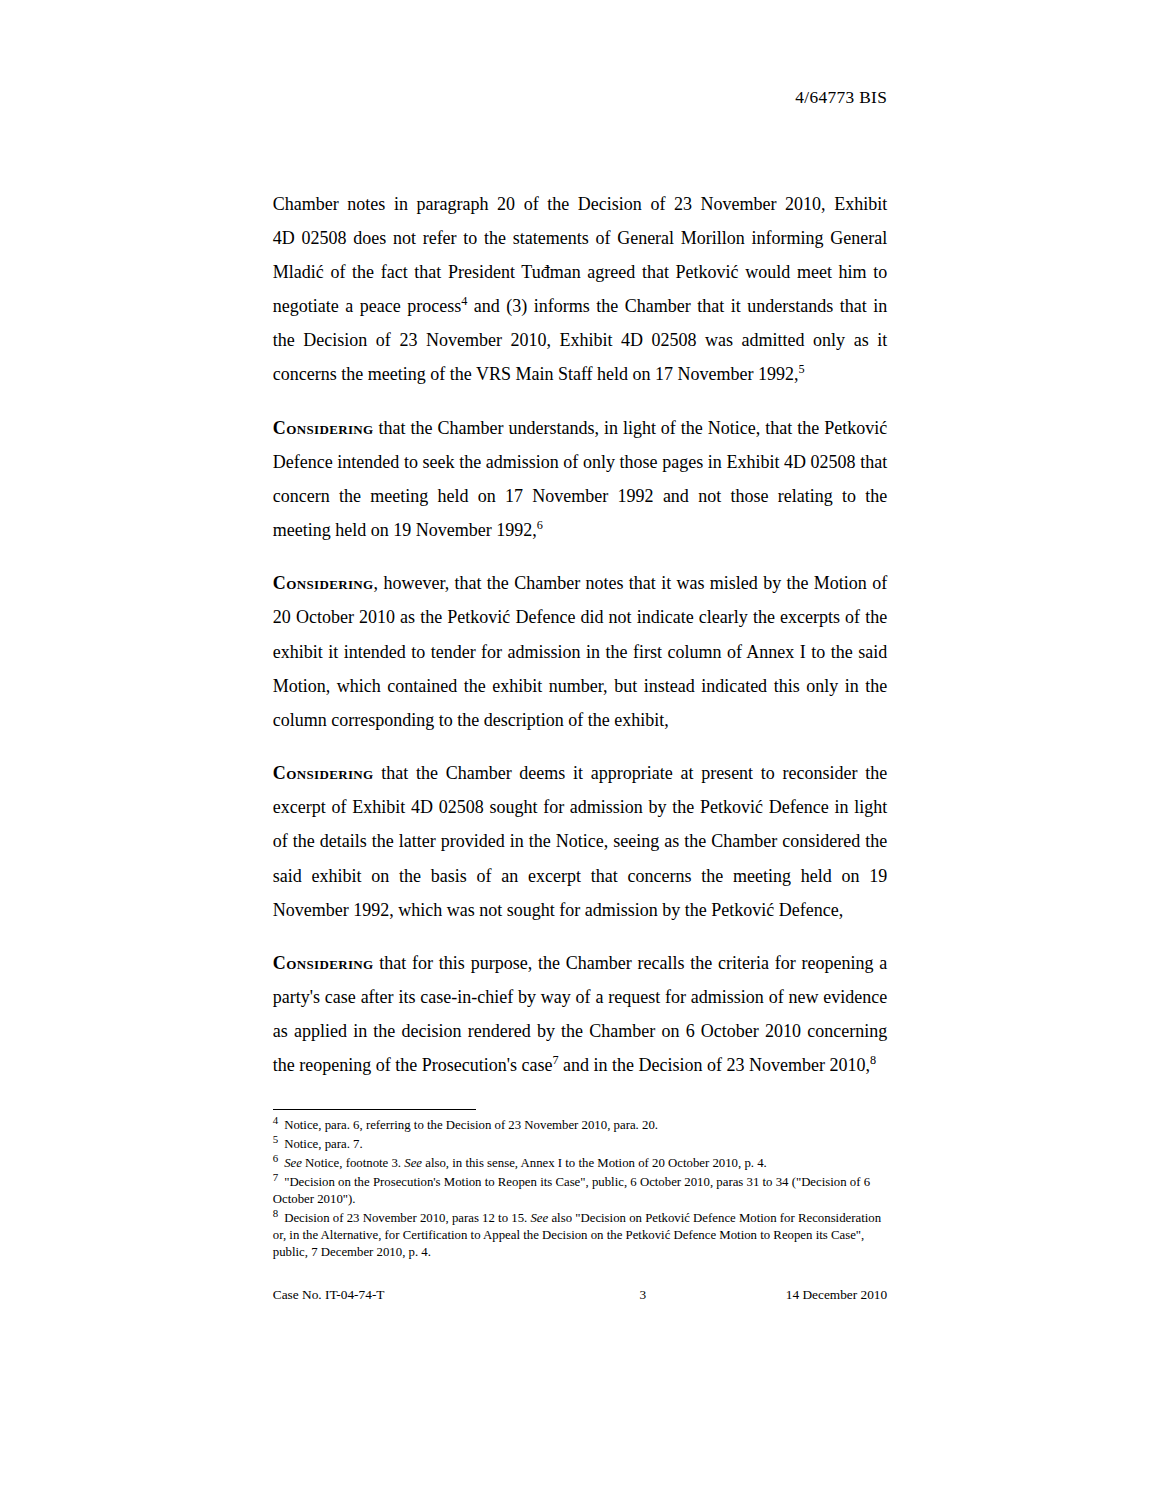4/64773 BIS
Chamber notes in paragraph 20 of the Decision of 23 November 2010, Exhibit 4D 02508 does not refer to the statements of General Morillon informing General Mladić of the fact that President Tuđman agreed that Petković would meet him to negotiate a peace process4 and (3) informs the Chamber that it understands that in the Decision of 23 November 2010, Exhibit 4D 02508 was admitted only as it concerns the meeting of the VRS Main Staff held on 17 November 1992,5
Considering that the Chamber understands, in light of the Notice, that the Petković Defence intended to seek the admission of only those pages in Exhibit 4D 02508 that concern the meeting held on 17 November 1992 and not those relating to the meeting held on 19 November 1992,6
Considering, however, that the Chamber notes that it was misled by the Motion of 20 October 2010 as the Petković Defence did not indicate clearly the excerpts of the exhibit it intended to tender for admission in the first column of Annex I to the said Motion, which contained the exhibit number, but instead indicated this only in the column corresponding to the description of the exhibit,
Considering that the Chamber deems it appropriate at present to reconsider the excerpt of Exhibit 4D 02508 sought for admission by the Petković Defence in light of the details the latter provided in the Notice, seeing as the Chamber considered the said exhibit on the basis of an excerpt that concerns the meeting held on 19 November 1992, which was not sought for admission by the Petković Defence,
Considering that for this purpose, the Chamber recalls the criteria for reopening a party's case after its case-in-chief by way of a request for admission of new evidence as applied in the decision rendered by the Chamber on 6 October 2010 concerning the reopening of the Prosecution's case7 and in the Decision of 23 November 2010,8
4 Notice, para. 6, referring to the Decision of 23 November 2010, para. 20.
5 Notice, para. 7.
6 See Notice, footnote 3. See also, in this sense, Annex I to the Motion of 20 October 2010, p. 4.
7 "Decision on the Prosecution's Motion to Reopen its Case", public, 6 October 2010, paras 31 to 34 ("Decision of 6 October 2010").
8 Decision of 23 November 2010, paras 12 to 15. See also "Decision on Petković Defence Motion for Reconsideration or, in the Alternative, for Certification to Appeal the Decision on the Petković Defence Motion to Reopen its Case", public, 7 December 2010, p. 4.
Case No. IT-04-74-T
3
14 December 2010